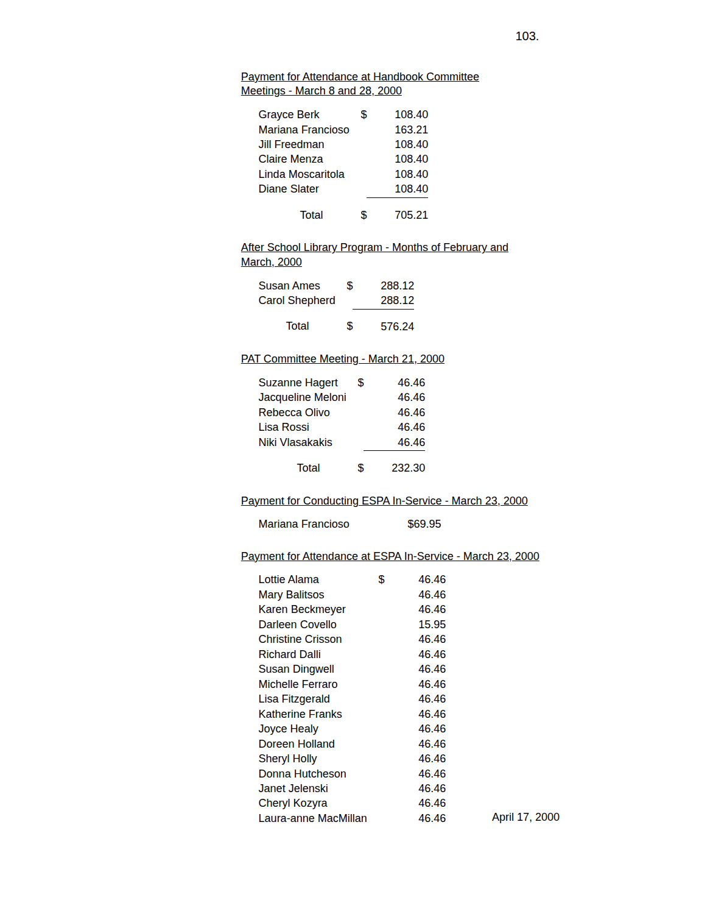103.
Payment for Attendance at Handbook Committee
Meetings - March 8 and 28, 2000
| Grayce Berk | $ | 108.40 |
| Mariana Francioso | | 163.21 |
| Jill Freedman | | 108.40 |
| Claire Menza | | 108.40 |
| Linda Moscaritola | | 108.40 |
| Diane Slater | | 108.40 |
| Total | $ | 705.21 |
After School Library Program - Months of February and
March, 2000
| Susan Ames | $ | 288.12 |
| Carol Shepherd | | 288.12 |
| Total | $ | 576.24 |
PAT Committee Meeting - March 21, 2000
| Suzanne Hagert | $ | 46.46 |
| Jacqueline Meloni | | 46.46 |
| Rebecca Olivo | | 46.46 |
| Lisa Rossi | | 46.46 |
| Niki Vlasakakis | | 46.46 |
| Total | $ | 232.30 |
Payment for Conducting ESPA In-Service - March 23, 2000
Mariana Francioso$69.95
Payment for Attendance at ESPA In-Service - March 23, 2000
| Lottie Alama | $ | 46.46 |
| Mary Balitsos | | 46.46 |
| Karen Beckmeyer | | 46.46 |
| Darleen Covello | | 15.95 |
| Christine Crisson | | 46.46 |
| Richard Dalli | | 46.46 |
| Susan Dingwell | | 46.46 |
| Michelle Ferraro | | 46.46 |
| Lisa Fitzgerald | | 46.46 |
| Katherine Franks | | 46.46 |
| Joyce Healy | | 46.46 |
| Doreen Holland | | 46.46 |
| Sheryl Holly | | 46.46 |
| Donna Hutcheson | | 46.46 |
| Janet Jelenski | | 46.46 |
| Cheryl Kozyra | | 46.46 |
| Laura-anne MacMillan | | 46.46 |
April 17, 2000